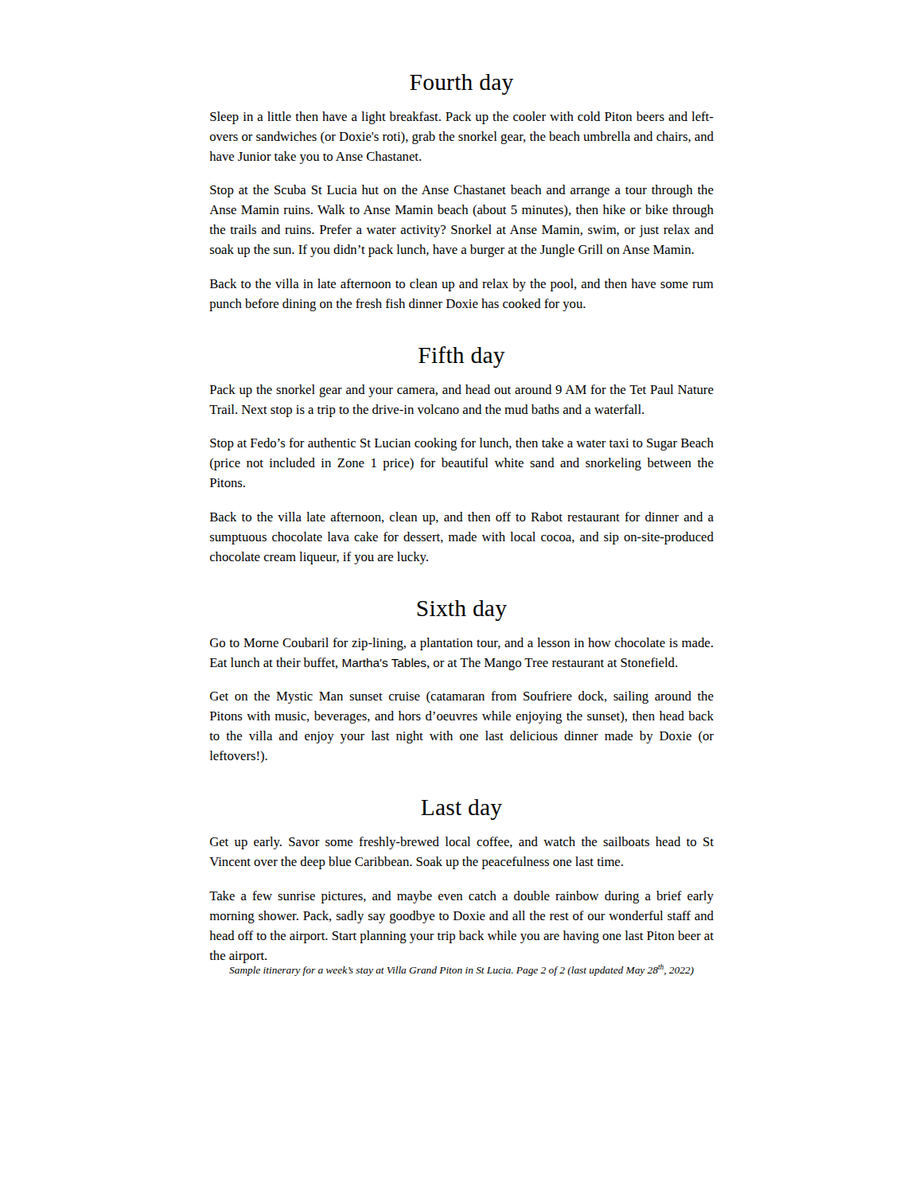Fourth day
Sleep in a little then have a light breakfast. Pack up the cooler with cold Piton beers and leftovers or sandwiches (or Doxie's roti), grab the snorkel gear, the beach umbrella and chairs, and have Junior take you to Anse Chastanet.
Stop at the Scuba St Lucia hut on the Anse Chastanet beach and arrange a tour through the Anse Mamin ruins. Walk to Anse Mamin beach (about 5 minutes), then hike or bike through the trails and ruins. Prefer a water activity? Snorkel at Anse Mamin, swim, or just relax and soak up the sun. If you didn’t pack lunch, have a burger at the Jungle Grill on Anse Mamin.
Back to the villa in late afternoon to clean up and relax by the pool, and then have some rum punch before dining on the fresh fish dinner Doxie has cooked for you.
Fifth day
Pack up the snorkel gear and your camera, and head out around 9 AM for the Tet Paul Nature Trail. Next stop is a trip to the drive-in volcano and the mud baths and a waterfall.
Stop at Fedo’s for authentic St Lucian cooking for lunch, then take a water taxi to Sugar Beach (price not included in Zone 1 price) for beautiful white sand and snorkeling between the Pitons.
Back to the villa late afternoon, clean up, and then off to Rabot restaurant for dinner and a sumptuous chocolate lava cake for dessert, made with local cocoa, and sip on-site-produced chocolate cream liqueur, if you are lucky.
Sixth day
Go to Morne Coubaril for zip-lining, a plantation tour, and a lesson in how chocolate is made. Eat lunch at their buffet, Martha's Tables, or at The Mango Tree restaurant at Stonefield.
Get on the Mystic Man sunset cruise (catamaran from Soufriere dock, sailing around the Pitons with music, beverages, and hors d’oeuvres while enjoying the sunset), then head back to the villa and enjoy your last night with one last delicious dinner made by Doxie (or leftovers!).
Last day
Get up early. Savor some freshly-brewed local coffee, and watch the sailboats head to St Vincent over the deep blue Caribbean. Soak up the peacefulness one last time.
Take a few sunrise pictures, and maybe even catch a double rainbow during a brief early morning shower. Pack, sadly say goodbye to Doxie and all the rest of our wonderful staff and head off to the airport. Start planning your trip back while you are having one last Piton beer at the airport.
Sample itinerary for a week’s stay at Villa Grand Piton in St Lucia. Page 2 of 2 (last updated May 28th, 2022)